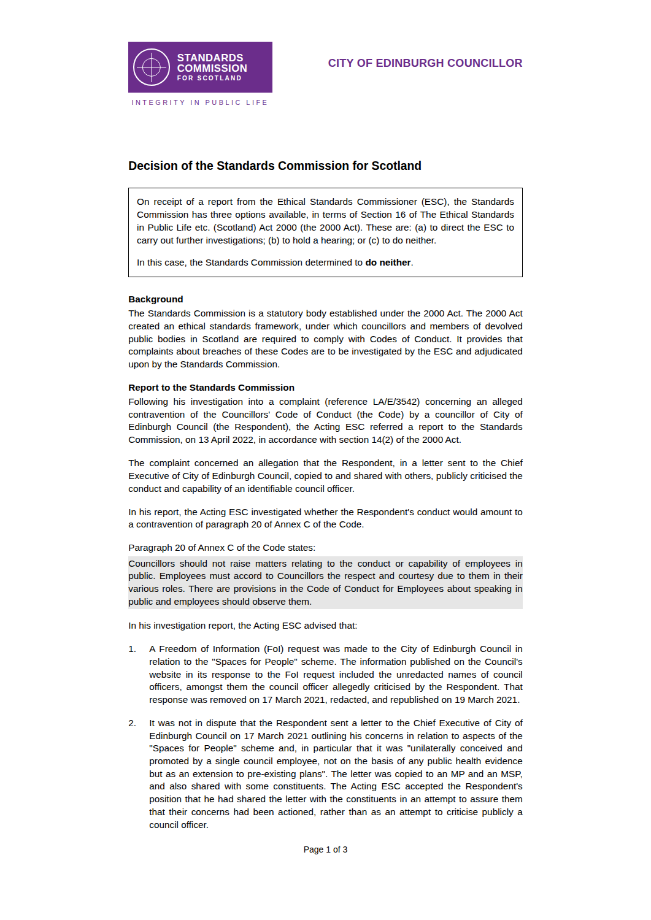Standards
Commission for Scotland
Integrity in Public Life
CITY OF EDINBURGH COUNCILLOR
Decision of the Standards Commission for Scotland
On receipt of a report from the Ethical Standards Commissioner (ESC), the Standards Commission has three options available, in terms of Section 16 of The Ethical Standards in Public Life etc. (Scotland) Act 2000 (the 2000 Act). These are: (a) to direct the ESC to carry out further investigations; (b) to hold a hearing; or (c) to do neither.
In this case, the Standards Commission determined to do neither.
Background
The Standards Commission is a statutory body established under the 2000 Act. The 2000 Act created an ethical standards framework, under which councillors and members of devolved public bodies in Scotland are required to comply with Codes of Conduct. It provides that complaints about breaches of these Codes are to be investigated by the ESC and adjudicated upon by the Standards Commission.
Report to the Standards Commission
Following his investigation into a complaint (reference LA/E/3542) concerning an alleged contravention of the Councillors' Code of Conduct (the Code) by a councillor of City of Edinburgh Council (the Respondent), the Acting ESC referred a report to the Standards Commission, on 13 April 2022, in accordance with section 14(2) of the 2000 Act.
The complaint concerned an allegation that the Respondent, in a letter sent to the Chief Executive of City of Edinburgh Council, copied to and shared with others, publicly criticised the conduct and capability of an identifiable council officer.
In his report, the Acting ESC investigated whether the Respondent's conduct would amount to a contravention of paragraph 20 of Annex C of the Code.
Paragraph 20 of Annex C of the Code states:
Councillors should not raise matters relating to the conduct or capability of employees in public. Employees must accord to Councillors the respect and courtesy due to them in their various roles. There are provisions in the Code of Conduct for Employees about speaking in public and employees should observe them.
In his investigation report, the Acting ESC advised that:
A Freedom of Information (FoI) request was made to the City of Edinburgh Council in relation to the "Spaces for People" scheme. The information published on the Council's website in its response to the FoI request included the unredacted names of council officers, amongst them the council officer allegedly criticised by the Respondent. That response was removed on 17 March 2021, redacted, and republished on 19 March 2021.
It was not in dispute that the Respondent sent a letter to the Chief Executive of City of Edinburgh Council on 17 March 2021 outlining his concerns in relation to aspects of the "Spaces for People" scheme and, in particular that it was "unilaterally conceived and promoted by a single council employee, not on the basis of any public health evidence but as an extension to pre-existing plans". The letter was copied to an MP and an MSP, and also shared with some constituents. The Acting ESC accepted the Respondent's position that he had shared the letter with the constituents in an attempt to assure them that their concerns had been actioned, rather than as an attempt to criticise publicly a council officer.
Page 1 of 3